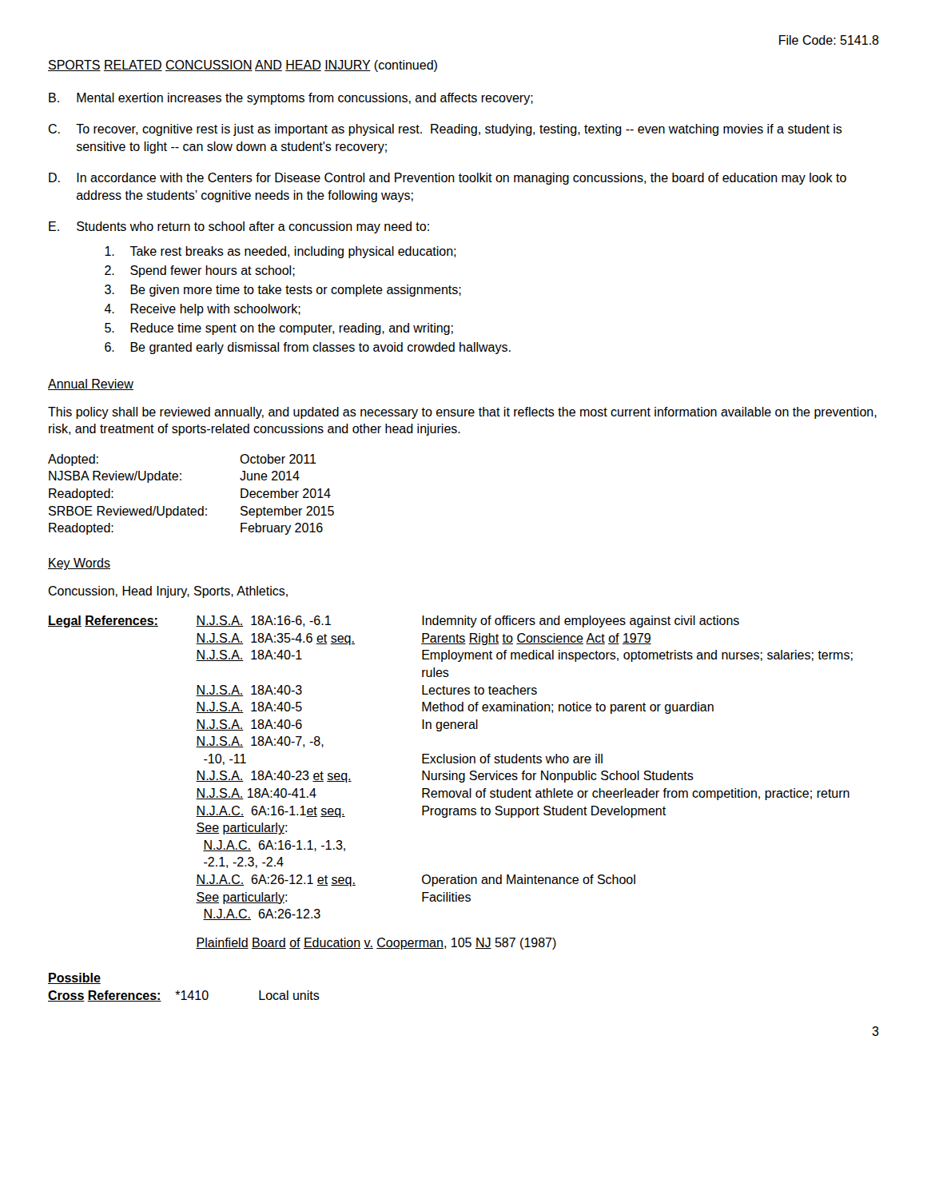File Code: 5141.8
SPORTS RELATED CONCUSSION AND HEAD INJURY (continued)
B. Mental exertion increases the symptoms from concussions, and affects recovery;
C. To recover, cognitive rest is just as important as physical rest. Reading, studying, testing, texting -- even watching movies if a student is sensitive to light -- can slow down a student's recovery;
D. In accordance with the Centers for Disease Control and Prevention toolkit on managing concussions, the board of education may look to address the students’ cognitive needs in the following ways;
E. Students who return to school after a concussion may need to:
1. Take rest breaks as needed, including physical education;
2. Spend fewer hours at school;
3. Be given more time to take tests or complete assignments;
4. Receive help with schoolwork;
5. Reduce time spent on the computer, reading, and writing;
6. Be granted early dismissal from classes to avoid crowded hallways.
Annual Review
This policy shall be reviewed annually, and updated as necessary to ensure that it reflects the most current information available on the prevention, risk, and treatment of sports-related concussions and other head injuries.
| Adopted: | October 2011 |
| NJSBA Review/Update: | June 2014 |
| Readopted: | December 2014 |
| SRBOE Reviewed/Updated: | September 2015 |
| Readopted: | February 2016 |
Key Words
Concussion, Head Injury, Sports, Athletics,
| Legal References: | N.J.S.A. 18A:16-6, -6.1 | Indemnity of officers and employees against civil actions |
| | N.J.S.A. 18A:35-4.6 et seq. | Parents Right to Conscience Act of 1979 |
| | N.J.S.A. 18A:40-1 | Employment of medical inspectors, optometrists and nurses; salaries; terms; rules |
| | N.J.S.A. 18A:40-3 | Lectures to teachers |
| | N.J.S.A. 18A:40-5 | Method of examination; notice to parent or guardian |
| | N.J.S.A. 18A:40-6 | In general |
| | N.J.S.A. 18A:40-7, -8, | |
| | -10, -11 | Exclusion of students who are ill |
| | N.J.S.A. 18A:40-23 et seq. | Nursing Services for Nonpublic School Students |
| | N.J.S.A. 18A:40-41.4 | Removal of student athlete or cheerleader from competition, practice; return |
| | N.J.A.C. 6A:16-1.1 et seq. | Programs to Support Student Development |
| | See particularly : | |
| | N.J.A.C. 6A:16-1.1, -1.3, | |
| | -2.1, -2.3, -2.4 | |
| | N.J.A.C. 6A:26-12.1 et seq. | Operation and Maintenance of School |
| | See particularly : | Facilities |
| | N.J.A.C. 6A:26-12.3 | |
| | Plainfield Board of Education v. Cooperman , 105 NJ 587 (1987) |
Possible
Cross References: *1410 Local units
3